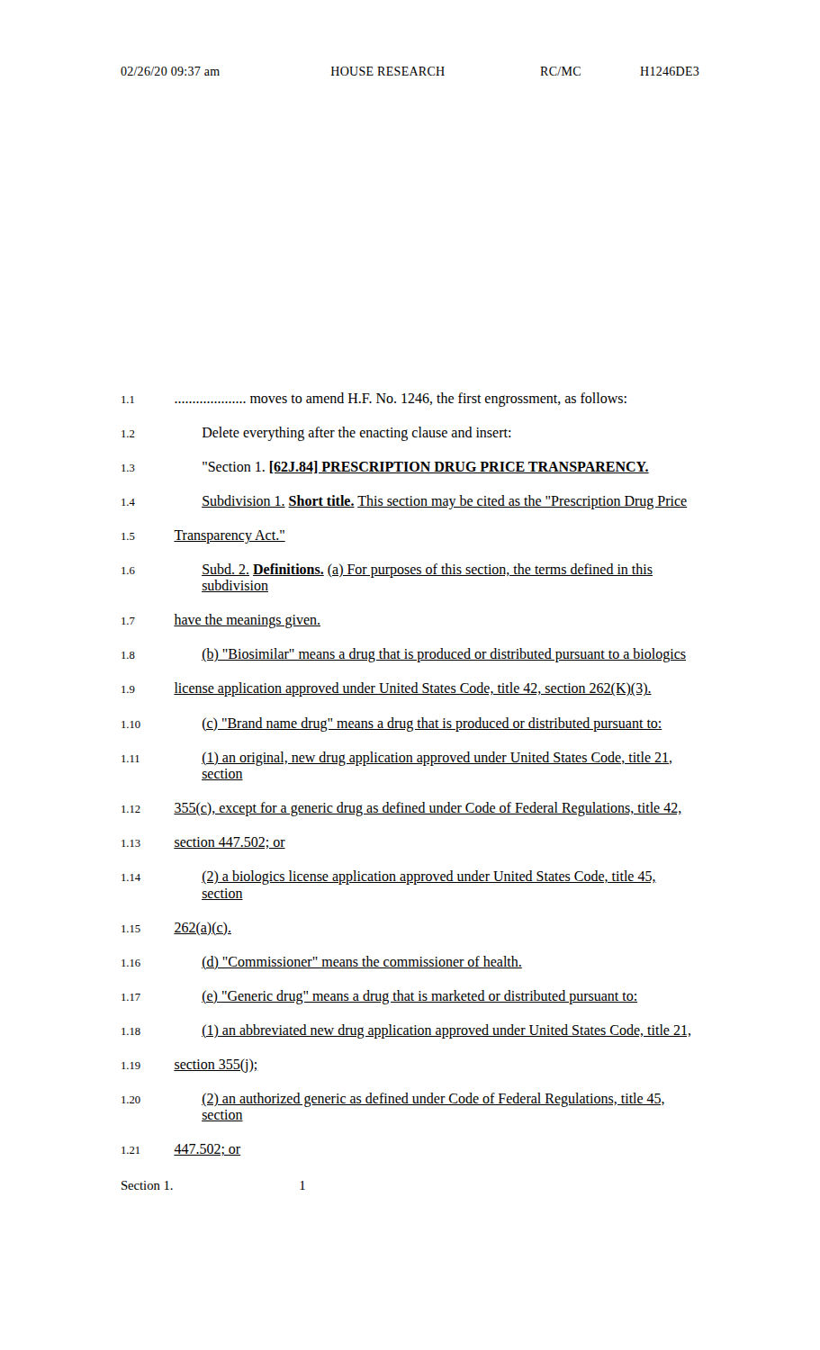02/26/20 09:37 am
HOUSE RESEARCH RC/MC
H1246DE3
1.1
.................... moves to amend H.F. No. 1246, the first engrossment, as follows:
1.2
Delete everything after the enacting clause and insert:
1.3
"Section 1. [62J.84] PRESCRIPTION DRUG PRICE TRANSPARENCY.
1.4
Subdivision 1. Short title. This section may be cited as the "Prescription Drug Price
1.5
Transparency Act."
1.6
Subd. 2. Definitions. (a) For purposes of this section, the terms defined in this subdivision
1.7
have the meanings given.
1.8
(b) "Biosimilar" means a drug that is produced or distributed pursuant to a biologics
1.9
license application approved under United States Code, title 42, section 262(K)(3).
1.10
(c) "Brand name drug" means a drug that is produced or distributed pursuant to:
1.11
(1) an original, new drug application approved under United States Code, title 21, section
1.12
355(c), except for a generic drug as defined under Code of Federal Regulations, title 42,
1.13
section 447.502; or
1.14
(2) a biologics license application approved under United States Code, title 45, section
1.15
262(a)(c).
1.16
(d) "Commissioner" means the commissioner of health.
1.17
(e) "Generic drug" means a drug that is marketed or distributed pursuant to:
1.18
(1) an abbreviated new drug application approved under United States Code, title 21,
1.19
section 355(j);
1.20
(2) an authorized generic as defined under Code of Federal Regulations, title 45, section
1.21
447.502; or
Section 1.
1